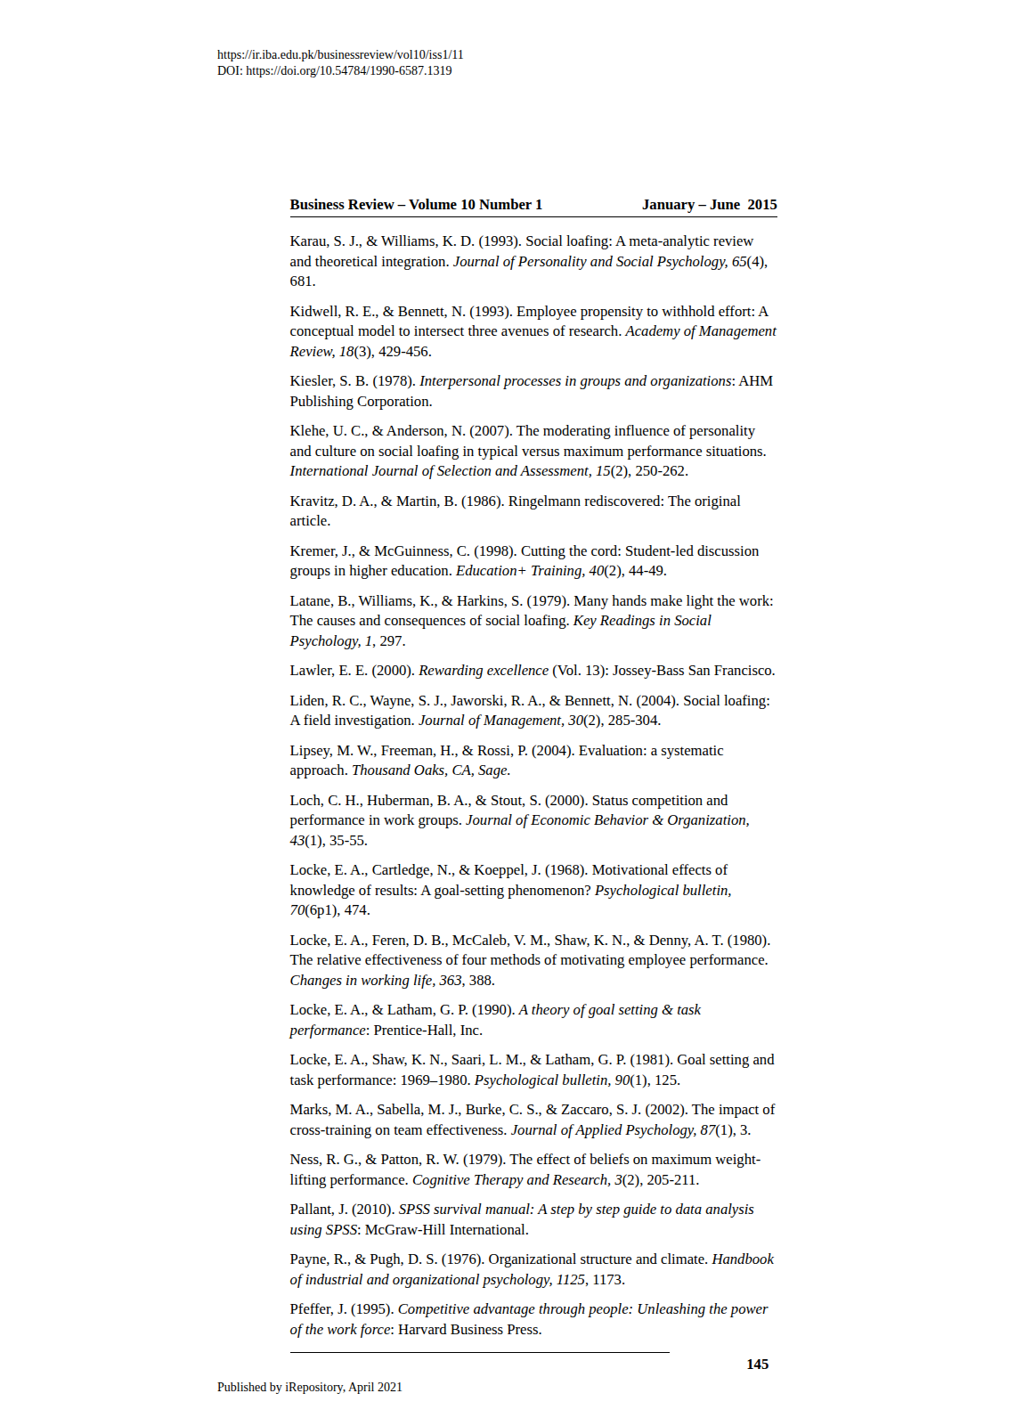https://ir.iba.edu.pk/businessreview/vol10/iss1/11
DOI: https://doi.org/10.54784/1990-6587.1319
Business Review – Volume 10 Number 1 January – June 2015
Karau, S. J., & Williams, K. D. (1993). Social loafing: A meta-analytic review and theoretical integration. Journal of Personality and Social Psychology, 65(4), 681.
Kidwell, R. E., & Bennett, N. (1993). Employee propensity to withhold effort: A conceptual model to intersect three avenues of research. Academy of Management Review, 18(3), 429-456.
Kiesler, S. B. (1978). Interpersonal processes in groups and organizations: AHM Publishing Corporation.
Klehe, U. C., & Anderson, N. (2007). The moderating influence of personality and culture on social loafing in typical versus maximum performance situations. International Journal of Selection and Assessment, 15(2), 250-262.
Kravitz, D. A., & Martin, B. (1986). Ringelmann rediscovered: The original article.
Kremer, J., & McGuinness, C. (1998). Cutting the cord: Student-led discussion groups in higher education. Education+ Training, 40(2), 44-49.
Latane, B., Williams, K., & Harkins, S. (1979). Many hands make light the work: The causes and consequences of social loafing. Key Readings in Social Psychology, 1, 297.
Lawler, E. E. (2000). Rewarding excellence (Vol. 13): Jossey-Bass San Francisco.
Liden, R. C., Wayne, S. J., Jaworski, R. A., & Bennett, N. (2004). Social loafing: A field investigation. Journal of Management, 30(2), 285-304.
Lipsey, M. W., Freeman, H., & Rossi, P. (2004). Evaluation: a systematic approach. Thousand Oaks, CA, Sage.
Loch, C. H., Huberman, B. A., & Stout, S. (2000). Status competition and performance in work groups. Journal of Economic Behavior & Organization, 43(1), 35-55.
Locke, E. A., Cartledge, N., & Koeppel, J. (1968). Motivational effects of knowledge of results: A goal-setting phenomenon? Psychological bulletin, 70(6p1), 474.
Locke, E. A., Feren, D. B., McCaleb, V. M., Shaw, K. N., & Denny, A. T. (1980). The relative effectiveness of four methods of motivating employee performance. Changes in working life, 363, 388.
Locke, E. A., & Latham, G. P. (1990). A theory of goal setting & task performance: Prentice-Hall, Inc.
Locke, E. A., Shaw, K. N., Saari, L. M., & Latham, G. P. (1981). Goal setting and task performance: 1969–1980. Psychological bulletin, 90(1), 125.
Marks, M. A., Sabella, M. J., Burke, C. S., & Zaccaro, S. J. (2002). The impact of cross-training on team effectiveness. Journal of Applied Psychology, 87(1), 3.
Ness, R. G., & Patton, R. W. (1979). The effect of beliefs on maximum weight-lifting performance. Cognitive Therapy and Research, 3(2), 205-211.
Pallant, J. (2010). SPSS survival manual: A step by step guide to data analysis using SPSS: McGraw-Hill International.
Payne, R., & Pugh, D. S. (1976). Organizational structure and climate. Handbook of industrial and organizational psychology, 1125, 1173.
Pfeffer, J. (1995). Competitive advantage through people: Unleashing the power of the work force: Harvard Business Press.
145
Published by iRepository, April 2021